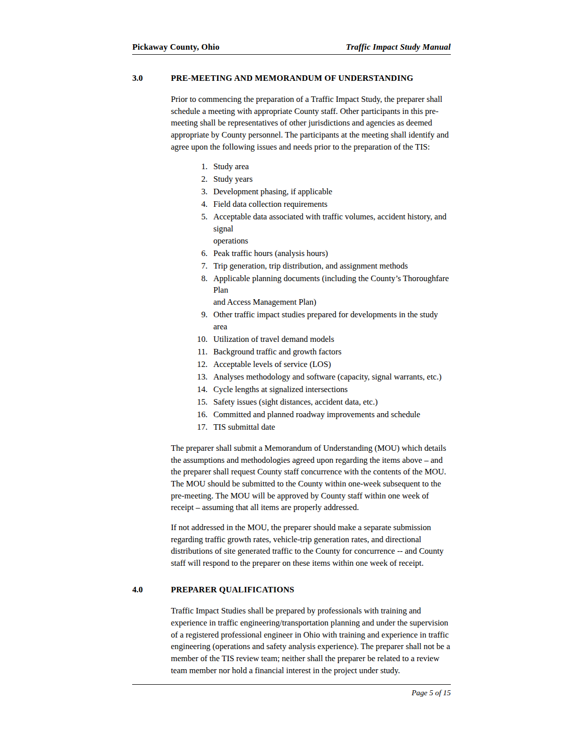Pickaway County, Ohio Traffic Impact Study Manual
3.0
PRE-MEETING AND MEMORANDUM OF UNDERSTANDING
Prior to commencing the preparation of a Traffic Impact Study, the preparer shall schedule a meeting with appropriate County staff. Other participants in this pre-meeting shall be representatives of other jurisdictions and agencies as deemed appropriate by County personnel. The participants at the meeting shall identify and agree upon the following issues and needs prior to the preparation of the TIS:
Study area
Study years
Development phasing, if applicable
Field data collection requirements
Acceptable data associated with traffic volumes, accident history, and signal operations
Peak traffic hours (analysis hours)
Trip generation, trip distribution, and assignment methods
Applicable planning documents (including the County’s Thoroughfare Plan and Access Management Plan)
Other traffic impact studies prepared for developments in the study area
Utilization of travel demand models
Background traffic and growth factors
Acceptable levels of service (LOS)
Analyses methodology and software (capacity, signal warrants, etc.)
Cycle lengths at signalized intersections
Safety issues (sight distances, accident data, etc.)
Committed and planned roadway improvements and schedule
TIS submittal date
The preparer shall submit a Memorandum of Understanding (MOU) which details the assumptions and methodologies agreed upon regarding the items above – and the preparer shall request County staff concurrence with the contents of the MOU. The MOU should be submitted to the County within one-week subsequent to the pre-meeting. The MOU will be approved by County staff within one week of receipt – assuming that all items are properly addressed.
If not addressed in the MOU, the preparer should make a separate submission regarding traffic growth rates, vehicle-trip generation rates, and directional distributions of site generated traffic to the County for concurrence -- and County staff will respond to the preparer on these items within one week of receipt.
4.0
PREPARER QUALIFICATIONS
Traffic Impact Studies shall be prepared by professionals with training and experience in traffic engineering/transportation planning and under the supervision of a registered professional engineer in Ohio with training and experience in traffic engineering (operations and safety analysis experience). The preparer shall not be a member of the TIS review team; neither shall the preparer be related to a review team member nor hold a financial interest in the project under study.
Page 5 of 15